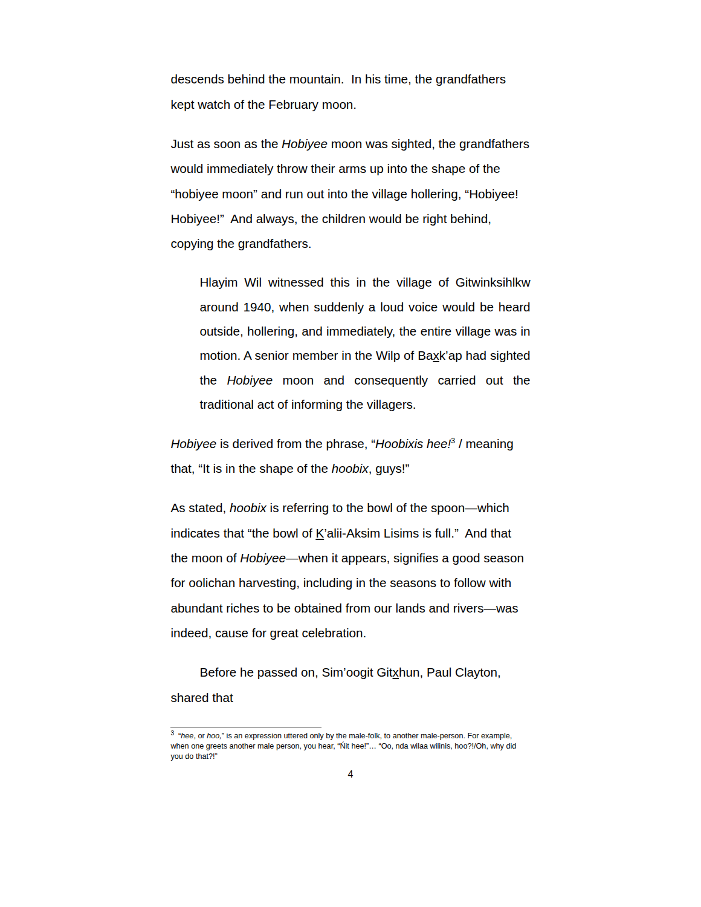descends behind the mountain. In his time, the grandfathers kept watch of the February moon.
Just as soon as the Hobiyee moon was sighted, the grandfathers would immediately throw their arms up into the shape of the “hobiyee moon” and run out into the village hollering, “Hobiyee! Hobiyee!” And always, the children would be right behind, copying the grandfathers.
Hlayim Wil witnessed this in the village of Gitwinksihlkw around 1940, when suddenly a loud voice would be heard outside, hollering, and immediately, the entire village was in motion. A senior member in the Wilp of Baxk’ap had sighted the Hobiyee moon and consequently carried out the traditional act of informing the villagers.
Hobiyee is derived from the phrase, “Hoobixis hee!3 / meaning that, “It is in the shape of the hoobix, guys!”
As stated, hoobix is referring to the bowl of the spoon—which indicates that “the bowl of K’alii-Aksim Lisims is full.” And that the moon of Hobiyee—when it appears, signifies a good season for oolichan harvesting, including in the seasons to follow with abundant riches to be obtained from our lands and rivers—was indeed, cause for great celebration.
Before he passed on, Sim’oogit Gitxhun, Paul Clayton, shared that
3 “hee, or hoo,” is an expression uttered only by the male-folk, to another male-person. For example, when one greets another male person, you hear, “Ńit hee!”… “Oo, nda wilaa wilinis, hoo?!/Oh, why did you do that?!”
4